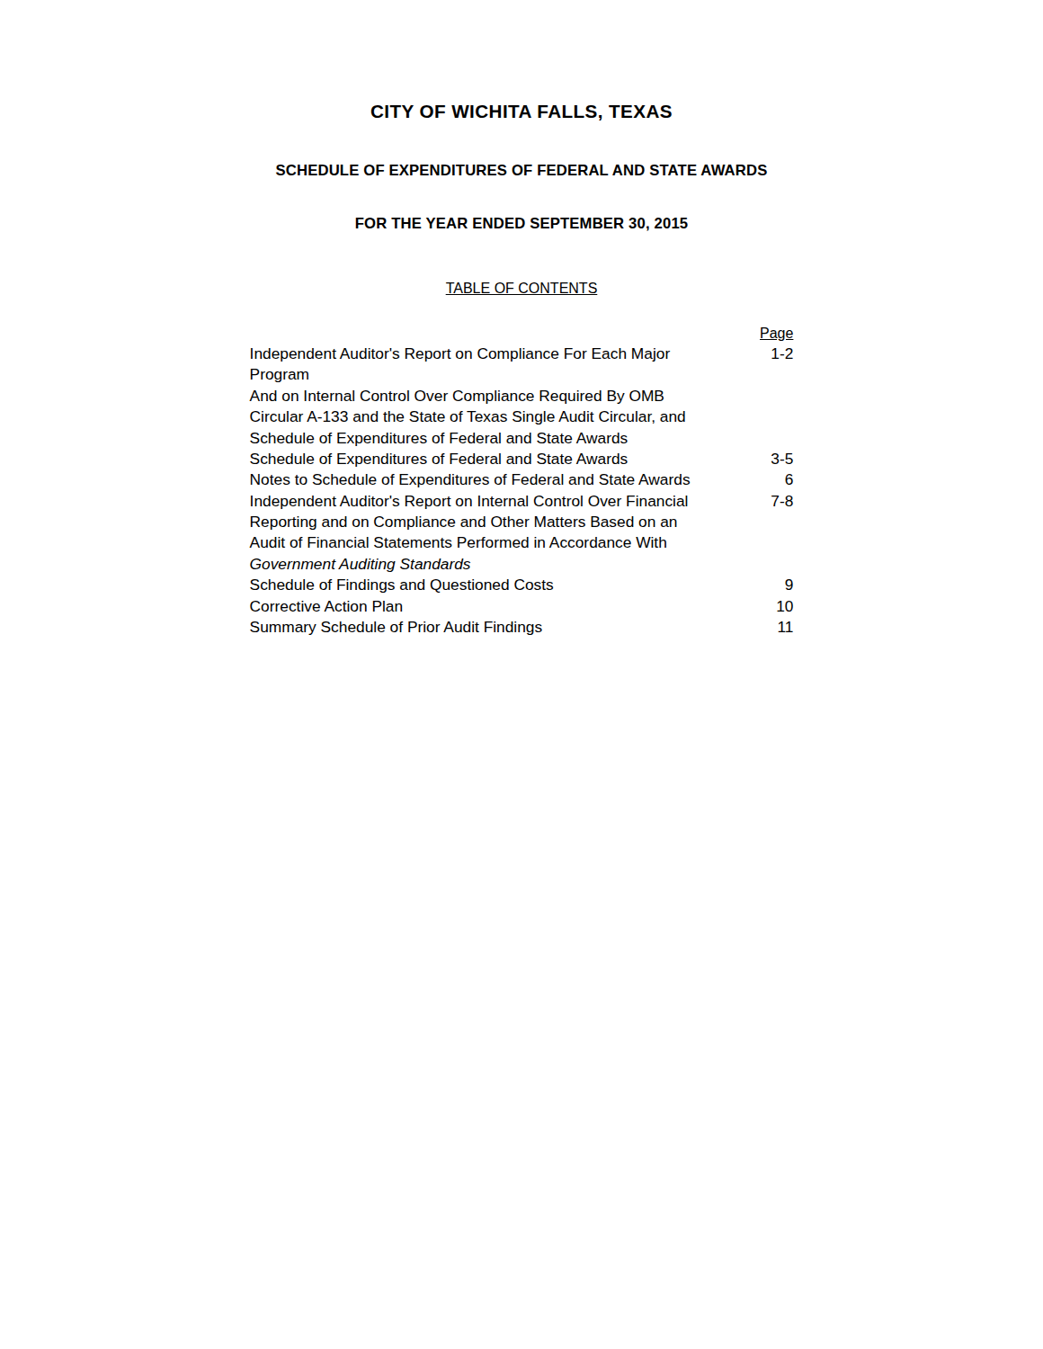CITY OF WICHITA FALLS, TEXAS
SCHEDULE OF EXPENDITURES OF FEDERAL AND STATE AWARDS
FOR THE YEAR ENDED SEPTEMBER 30, 2015
TABLE OF CONTENTS
| | Page |
| Independent Auditor's Report on Compliance For Each Major Program And on Internal Control Over Compliance Required By OMB Circular A-133 and the State of Texas Single Audit Circular, and Schedule of Expenditures of Federal and State Awards | 1-2 |
| Schedule of Expenditures of Federal and State Awards | 3-5 |
| Notes to Schedule of Expenditures of Federal and State Awards | 6 |
| Independent Auditor's Report on Internal Control Over Financial Reporting and on Compliance and Other Matters Based on an Audit of Financial Statements Performed in Accordance With Government Auditing Standards | 7-8 |
| Schedule of Findings and Questioned Costs | 9 |
| Corrective Action Plan | 10 |
| Summary Schedule of Prior Audit Findings | 11 |